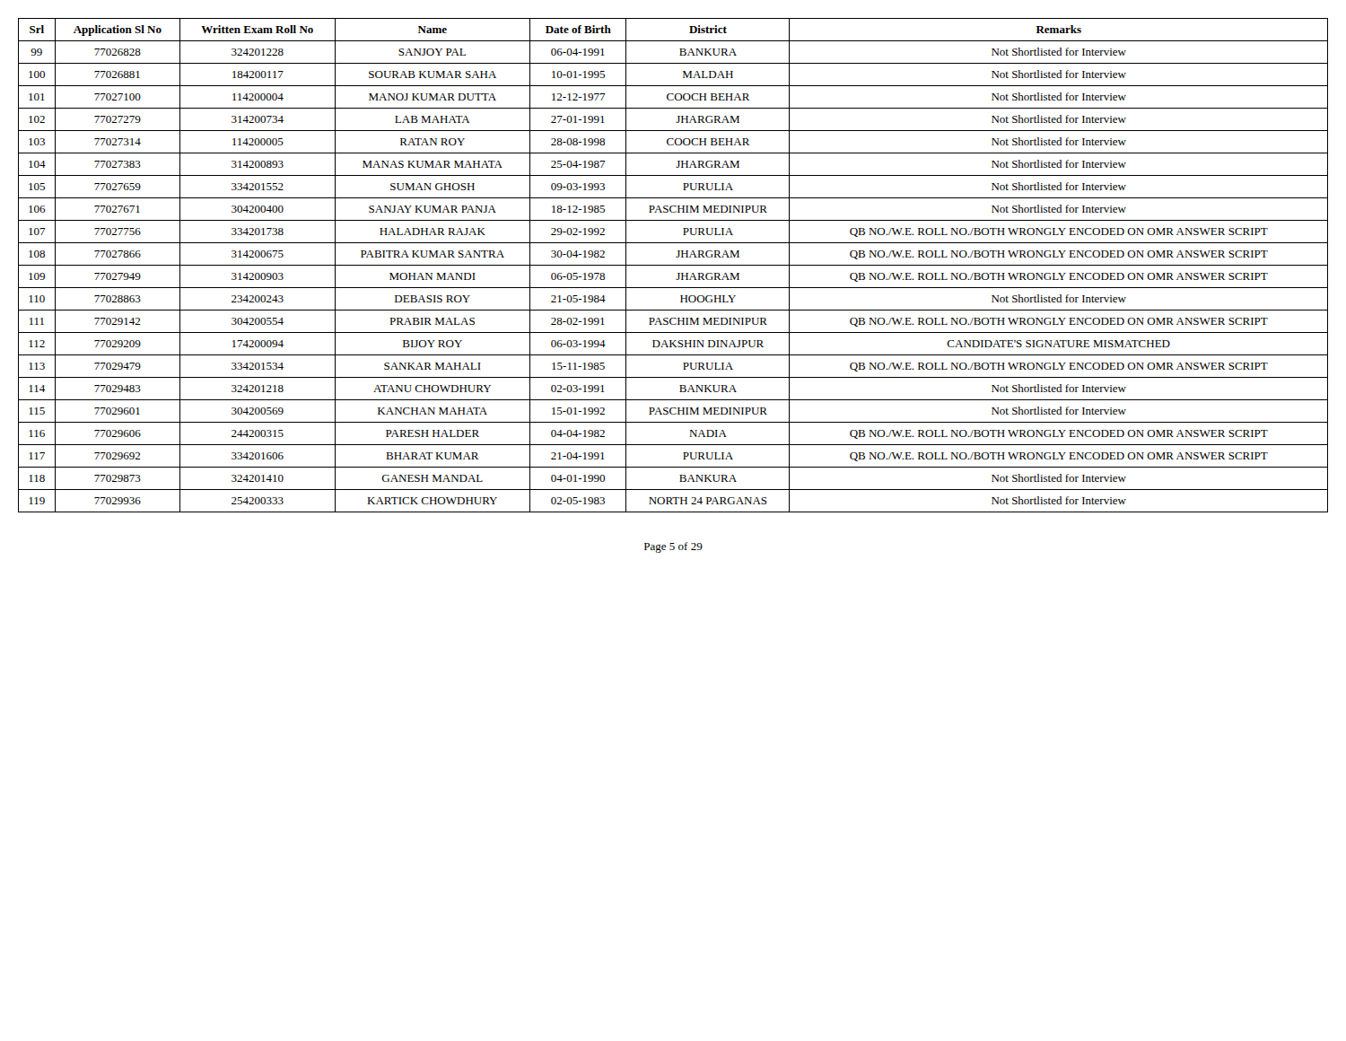| Srl | Application Sl No | Written Exam Roll No | Name | Date of Birth | District | Remarks |
| --- | --- | --- | --- | --- | --- | --- |
| 99 | 77026828 | 324201228 | SANJOY PAL | 06-04-1991 | BANKURA | Not Shortlisted for Interview |
| 100 | 77026881 | 184200117 | SOURAB KUMAR SAHA | 10-01-1995 | MALDAH | Not Shortlisted for Interview |
| 101 | 77027100 | 114200004 | MANOJ KUMAR DUTTA | 12-12-1977 | COOCH BEHAR | Not Shortlisted for Interview |
| 102 | 77027279 | 314200734 | LAB MAHATA | 27-01-1991 | JHARGRAM | Not Shortlisted for Interview |
| 103 | 77027314 | 114200005 | RATAN ROY | 28-08-1998 | COOCH BEHAR | Not Shortlisted for Interview |
| 104 | 77027383 | 314200893 | MANAS KUMAR MAHATA | 25-04-1987 | JHARGRAM | Not Shortlisted for Interview |
| 105 | 77027659 | 334201552 | SUMAN GHOSH | 09-03-1993 | PURULIA | Not Shortlisted for Interview |
| 106 | 77027671 | 304200400 | SANJAY KUMAR PANJA | 18-12-1985 | PASCHIM MEDINIPUR | Not Shortlisted for Interview |
| 107 | 77027756 | 334201738 | HALADHAR RAJAK | 29-02-1992 | PURULIA | QB NO./W.E. ROLL NO./BOTH WRONGLY ENCODED ON OMR ANSWER SCRIPT |
| 108 | 77027866 | 314200675 | PABITRA KUMAR SANTRA | 30-04-1982 | JHARGRAM | QB NO./W.E. ROLL NO./BOTH WRONGLY ENCODED ON OMR ANSWER SCRIPT |
| 109 | 77027949 | 314200903 | MOHAN MANDI | 06-05-1978 | JHARGRAM | QB NO./W.E. ROLL NO./BOTH WRONGLY ENCODED ON OMR ANSWER SCRIPT |
| 110 | 77028863 | 234200243 | DEBASIS ROY | 21-05-1984 | HOOGHLY | Not Shortlisted for Interview |
| 111 | 77029142 | 304200554 | PRABIR MALAS | 28-02-1991 | PASCHIM MEDINIPUR | QB NO./W.E. ROLL NO./BOTH WRONGLY ENCODED ON OMR ANSWER SCRIPT |
| 112 | 77029209 | 174200094 | BIJOY ROY | 06-03-1994 | DAKSHIN DINAJPUR | CANDIDATE'S SIGNATURE MISMATCHED |
| 113 | 77029479 | 334201534 | SANKAR MAHALI | 15-11-1985 | PURULIA | QB NO./W.E. ROLL NO./BOTH WRONGLY ENCODED ON OMR ANSWER SCRIPT |
| 114 | 77029483 | 324201218 | ATANU CHOWDHURY | 02-03-1991 | BANKURA | Not Shortlisted for Interview |
| 115 | 77029601 | 304200569 | KANCHAN MAHATA | 15-01-1992 | PASCHIM MEDINIPUR | Not Shortlisted for Interview |
| 116 | 77029606 | 244200315 | PARESH HALDER | 04-04-1982 | NADIA | QB NO./W.E. ROLL NO./BOTH WRONGLY ENCODED ON OMR ANSWER SCRIPT |
| 117 | 77029692 | 334201606 | BHARAT KUMAR | 21-04-1991 | PURULIA | QB NO./W.E. ROLL NO./BOTH WRONGLY ENCODED ON OMR ANSWER SCRIPT |
| 118 | 77029873 | 324201410 | GANESH MANDAL | 04-01-1990 | BANKURA | Not Shortlisted for Interview |
| 119 | 77029936 | 254200333 | KARTICK CHOWDHURY | 02-05-1983 | NORTH 24 PARGANAS | Not Shortlisted for Interview |
Page 5 of 29